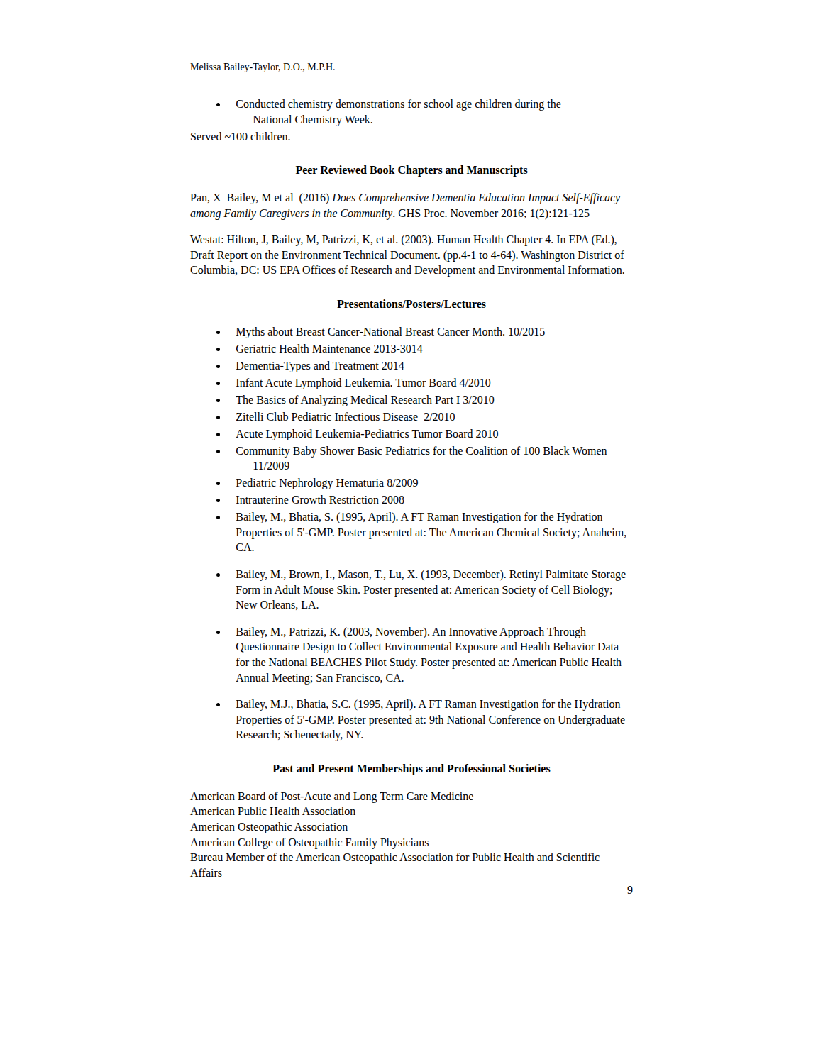Melissa Bailey-Taylor, D.O., M.P.H.
Conducted chemistry demonstrations for school age children during the National Chemistry Week.
Served ~100 children.
Peer Reviewed Book Chapters and Manuscripts
Pan, X Bailey, M et al (2016) Does Comprehensive Dementia Education Impact Self-Efficacy among Family Caregivers in the Community. GHS Proc. November 2016; 1(2):121-125
Westat: Hilton, J, Bailey, M, Patrizzi, K, et al. (2003). Human Health Chapter 4. In EPA (Ed.), Draft Report on the Environment Technical Document. (pp.4-1 to 4-64). Washington District of Columbia, DC: US EPA Offices of Research and Development and Environmental Information.
Presentations/Posters/Lectures
Myths about Breast Cancer-National Breast Cancer Month. 10/2015
Geriatric Health Maintenance 2013-3014
Dementia-Types and Treatment 2014
Infant Acute Lymphoid Leukemia. Tumor Board 4/2010
The Basics of Analyzing Medical Research Part I 3/2010
Zitelli Club Pediatric Infectious Disease 2/2010
Acute Lymphoid Leukemia-Pediatrics Tumor Board 2010
Community Baby Shower Basic Pediatrics for the Coalition of 100 Black Women 11/2009
Pediatric Nephrology Hematuria 8/2009
Intrauterine Growth Restriction 2008
Bailey, M., Bhatia, S. (1995, April). A FT Raman Investigation for the Hydration Properties of 5'-GMP. Poster presented at: The American Chemical Society; Anaheim, CA.
Bailey, M., Brown, I., Mason, T., Lu, X. (1993, December). Retinyl Palmitate Storage Form in Adult Mouse Skin. Poster presented at: American Society of Cell Biology; New Orleans, LA.
Bailey, M., Patrizzi, K. (2003, November). An Innovative Approach Through Questionnaire Design to Collect Environmental Exposure and Health Behavior Data for the National BEACHES Pilot Study. Poster presented at: American Public Health Annual Meeting; San Francisco, CA.
Bailey, M.J., Bhatia, S.C. (1995, April). A FT Raman Investigation for the Hydration Properties of 5'-GMP. Poster presented at: 9th National Conference on Undergraduate Research; Schenectady, NY.
Past and Present Memberships and Professional Societies
American Board of Post-Acute and Long Term Care Medicine
American Public Health Association
American Osteopathic Association
American College of Osteopathic Family Physicians
Bureau Member of the American Osteopathic Association for Public Health and Scientific Affairs
9